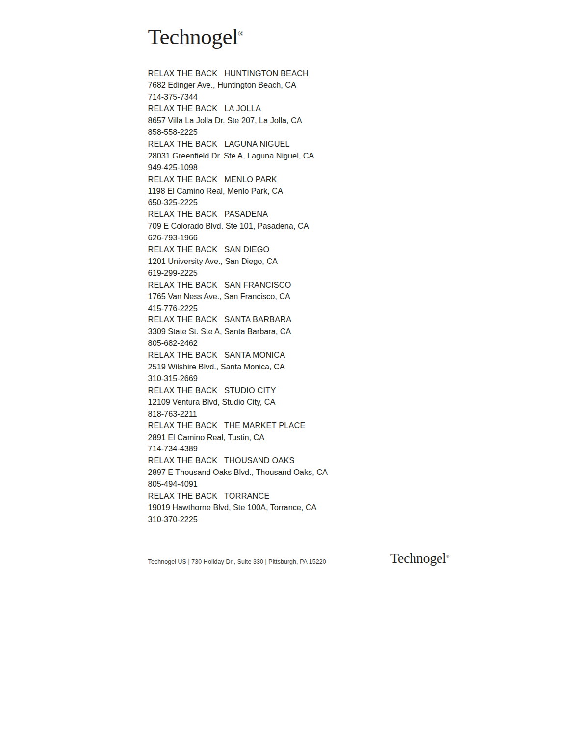Technogel®
RELAX THE BACK HUNTINGTON BEACH
7682 Edinger Ave., Huntington Beach, CA
714-375-7344
RELAX THE BACK LA JOLLA
8657 Villa La Jolla Dr. Ste 207, La Jolla, CA
858-558-2225
RELAX THE BACK LAGUNA NIGUEL
28031 Greenfield Dr. Ste A, Laguna Niguel, CA
949-425-1098
RELAX THE BACK MENLO PARK
1198 El Camino Real, Menlo Park, CA
650-325-2225
RELAX THE BACK PASADENA
709 E Colorado Blvd. Ste 101, Pasadena, CA
626-793-1966
RELAX THE BACK SAN DIEGO
1201 University Ave., San Diego, CA
619-299-2225
RELAX THE BACK SAN FRANCISCO
1765 Van Ness Ave., San Francisco, CA
415-776-2225
RELAX THE BACK SANTA BARBARA
3309 State St. Ste A, Santa Barbara, CA
805-682-2462
RELAX THE BACK SANTA MONICA
2519 Wilshire Blvd., Santa Monica, CA
310-315-2669
RELAX THE BACK STUDIO CITY
12109 Ventura Blvd, Studio City, CA
818-763-2211
RELAX THE BACK THE MARKET PLACE
2891 El Camino Real, Tustin, CA
714-734-4389
RELAX THE BACK THOUSAND OAKS
2897 E Thousand Oaks Blvd., Thousand Oaks, CA
805-494-4091
RELAX THE BACK TORRANCE
19019 Hawthorne Blvd, Ste 100A, Torrance, CA
310-370-2225
Technogel US | 730 Holiday Dr., Suite 330 | Pittsburgh, PA 15220
Technogel®